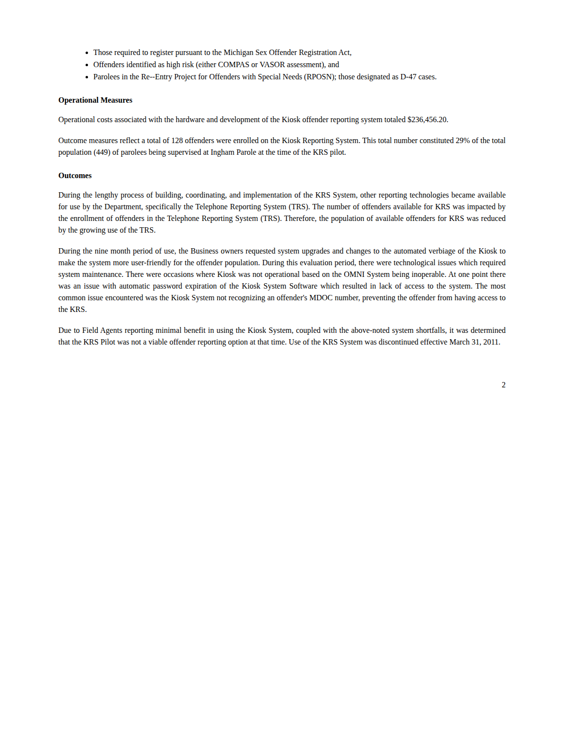Those required to register pursuant to the Michigan Sex Offender Registration Act,
Offenders identified as high risk (either COMPAS or VASOR assessment), and
Parolees in the Re--Entry Project for Offenders with Special Needs (RPOSN); those designated as D-47 cases.
Operational Measures
Operational costs associated with the hardware and development of the Kiosk offender reporting system totaled $236,456.20.
Outcome measures reflect a total of 128 offenders were enrolled on the Kiosk Reporting System. This total number constituted 29% of the total population (449) of parolees being supervised at Ingham Parole at the time of the KRS pilot.
Outcomes
During the lengthy process of building, coordinating, and implementation of the KRS System, other reporting technologies became available for use by the Department, specifically the Telephone Reporting System (TRS). The number of offenders available for KRS was impacted by the enrollment of offenders in the Telephone Reporting System (TRS). Therefore, the population of available offenders for KRS was reduced by the growing use of the TRS.
During the nine month period of use, the Business owners requested system upgrades and changes to the automated verbiage of the Kiosk to make the system more user-friendly for the offender population. During this evaluation period, there were technological issues which required system maintenance. There were occasions where Kiosk was not operational based on the OMNI System being inoperable. At one point there was an issue with automatic password expiration of the Kiosk System Software which resulted in lack of access to the system. The most common issue encountered was the Kiosk System not recognizing an offender's MDOC number, preventing the offender from having access to the KRS.
Due to Field Agents reporting minimal benefit in using the Kiosk System, coupled with the above-noted system shortfalls, it was determined that the KRS Pilot was not a viable offender reporting option at that time. Use of the KRS System was discontinued effective March 31, 2011.
2